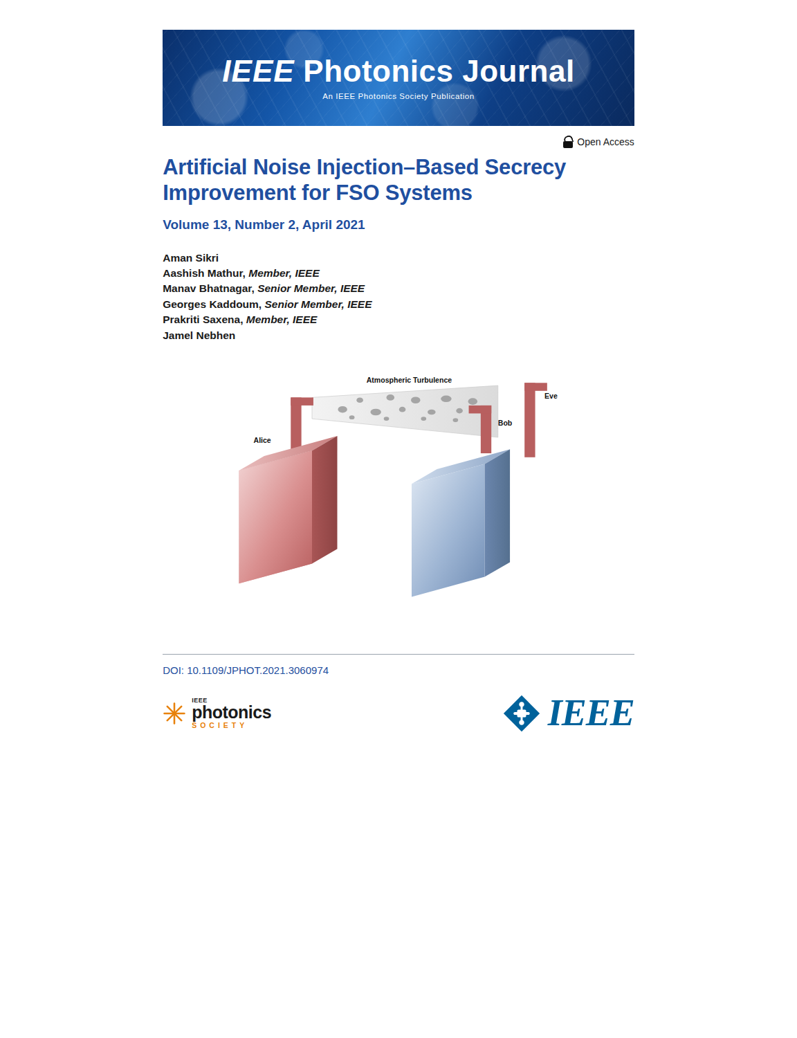IEEE Photonics Journal
An IEEE Photonics Society Publication
Open Access
Artificial Noise Injection–Based Secrecy Improvement for FSO Systems
Volume 13, Number 2, April 2021
Aman Sikri
Aashish Mathur, Member, IEEE
Manav Bhatnagar, Senior Member, IEEE
Georges Kaddoum, Senior Member, IEEE
Prakriti Saxena, Member, IEEE
Jamel Nebhen
Atmospheric Turbulence Eve Bob Alice
DOI: 10.1109/JPHOT.2021.3060974
IEEE photonics SOCIETY
IEEE